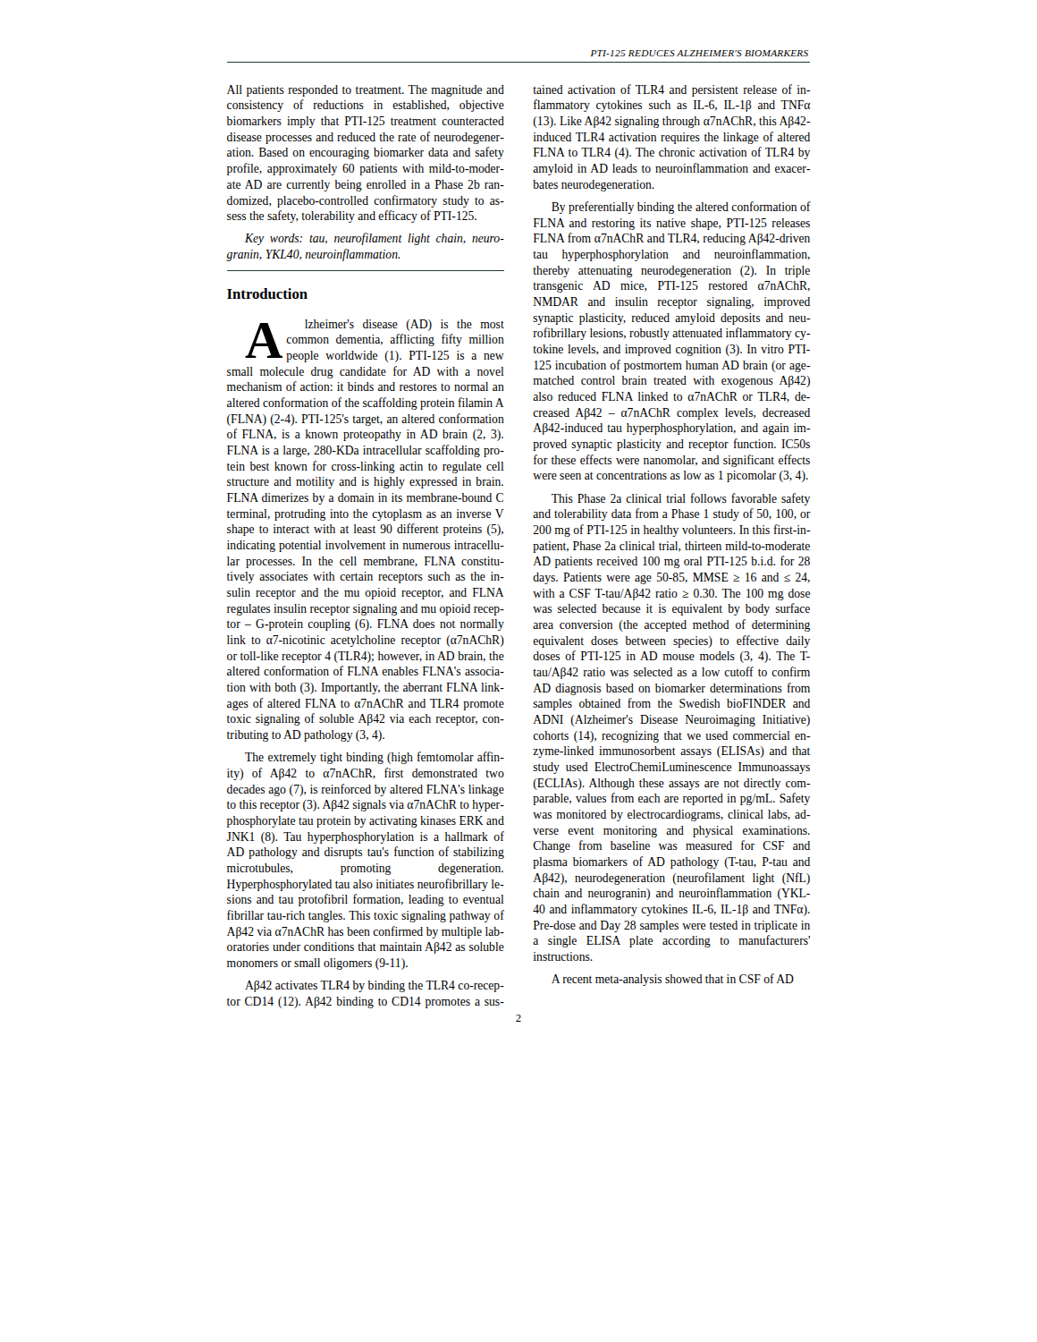PTI-125 REDUCES ALZHEIMER'S BIOMARKERS
All patients responded to treatment. The magnitude and consistency of reductions in established, objective biomarkers imply that PTI-125 treatment counteracted disease processes and reduced the rate of neurodegeneration. Based on encouraging biomarker data and safety profile, approximately 60 patients with mild-to-moderate AD are currently being enrolled in a Phase 2b randomized, placebo-controlled confirmatory study to assess the safety, tolerability and efficacy of PTI-125.
Key words: tau, neurofilament light chain, neurogranin, YKL40, neuroinflammation.
Introduction
Alzheimer's disease (AD) is the most common dementia, afflicting fifty million people worldwide (1). PTI-125 is a new small molecule drug candidate for AD with a novel mechanism of action: it binds and restores to normal an altered conformation of the scaffolding protein filamin A (FLNA) (2-4). PTI-125's target, an altered conformation of FLNA, is a known proteopathy in AD brain (2, 3). FLNA is a large, 280-KDa intracellular scaffolding protein best known for cross-linking actin to regulate cell structure and motility and is highly expressed in brain. FLNA dimerizes by a domain in its membrane-bound C terminal, protruding into the cytoplasm as an inverse V shape to interact with at least 90 different proteins (5), indicating potential involvement in numerous intracellular processes. In the cell membrane, FLNA constitutively associates with certain receptors such as the insulin receptor and the mu opioid receptor, and FLNA regulates insulin receptor signaling and mu opioid receptor – G-protein coupling (6). FLNA does not normally link to α7-nicotinic acetylcholine receptor (α7nAChR) or toll-like receptor 4 (TLR4); however, in AD brain, the altered conformation of FLNA enables FLNA's association with both (3). Importantly, the aberrant FLNA linkages of altered FLNA to α7nAChR and TLR4 promote toxic signaling of soluble Aβ42 via each receptor, contributing to AD pathology (3, 4).
The extremely tight binding (high femtomolar affinity) of Aβ42 to α7nAChR, first demonstrated two decades ago (7), is reinforced by altered FLNA's linkage to this receptor (3). Aβ42 signals via α7nAChR to hyperphosphorylate tau protein by activating kinases ERK and JNK1 (8). Tau hyperphosphorylation is a hallmark of AD pathology and disrupts tau's function of stabilizing microtubules, promoting degeneration. Hyperphosphorylated tau also initiates neurofibrillary lesions and tau protofibril formation, leading to eventual fibrillar tau-rich tangles. This toxic signaling pathway of Aβ42 via α7nAChR has been confirmed by multiple laboratories under conditions that maintain Aβ42 as soluble monomers or small oligomers (9-11).
Aβ42 activates TLR4 by binding the TLR4 co-receptor CD14 (12). Aβ42 binding to CD14 promotes a sustained activation of TLR4 and persistent release of inflammatory cytokines such as IL-6, IL-1β and TNFα (13). Like Aβ42 signaling through α7nAChR, this Aβ42-induced TLR4 activation requires the linkage of altered FLNA to TLR4 (4). The chronic activation of TLR4 by amyloid in AD leads to neuroinflammation and exacerbates neurodegeneration.
By preferentially binding the altered conformation of FLNA and restoring its native shape, PTI-125 releases FLNA from α7nAChR and TLR4, reducing Aβ42-driven tau hyperphosphorylation and neuroinflammation, thereby attenuating neurodegeneration (2). In triple transgenic AD mice, PTI-125 restored α7nAChR, NMDAR and insulin receptor signaling, improved synaptic plasticity, reduced amyloid deposits and neurofibrillary lesions, robustly attenuated inflammatory cytokine levels, and improved cognition (3). In vitro PTI-125 incubation of postmortem human AD brain (or age-matched control brain treated with exogenous Aβ42) also reduced FLNA linked to α7nAChR or TLR4, decreased Aβ42 – α7nAChR complex levels, decreased Aβ42-induced tau hyperphosphorylation, and again improved synaptic plasticity and receptor function. IC50s for these effects were nanomolar, and significant effects were seen at concentrations as low as 1 picomolar (3, 4).
This Phase 2a clinical trial follows favorable safety and tolerability data from a Phase 1 study of 50, 100, or 200 mg of PTI-125 in healthy volunteers. In this first-in-patient, Phase 2a clinical trial, thirteen mild-to-moderate AD patients received 100 mg oral PTI-125 b.i.d. for 28 days. Patients were age 50-85, MMSE ≥ 16 and ≤ 24, with a CSF T-tau/Aβ42 ratio ≥ 0.30. The 100 mg dose was selected because it is equivalent by body surface area conversion (the accepted method of determining equivalent doses between species) to effective daily doses of PTI-125 in AD mouse models (3, 4). The T-tau/Aβ42 ratio was selected as a low cutoff to confirm AD diagnosis based on biomarker determinations from samples obtained from the Swedish bioFINDER and ADNI (Alzheimer's Disease Neuroimaging Initiative) cohorts (14), recognizing that we used commercial enzyme-linked immunosorbent assays (ELISAs) and that study used ElectroChemiLuminescence Immunoassays (ECLIAs). Although these assays are not directly comparable, values from each are reported in pg/mL. Safety was monitored by electrocardiograms, clinical labs, adverse event monitoring and physical examinations. Change from baseline was measured for CSF and plasma biomarkers of AD pathology (T-tau, P-tau and Aβ42), neurodegeneration (neurofilament light (NfL) chain and neurogranin) and neuroinflammation (YKL-40 and inflammatory cytokines IL-6, IL-1β and TNFα). Pre-dose and Day 28 samples were tested in triplicate in a single ELISA plate according to manufacturers' instructions.
A recent meta-analysis showed that in CSF of AD
2